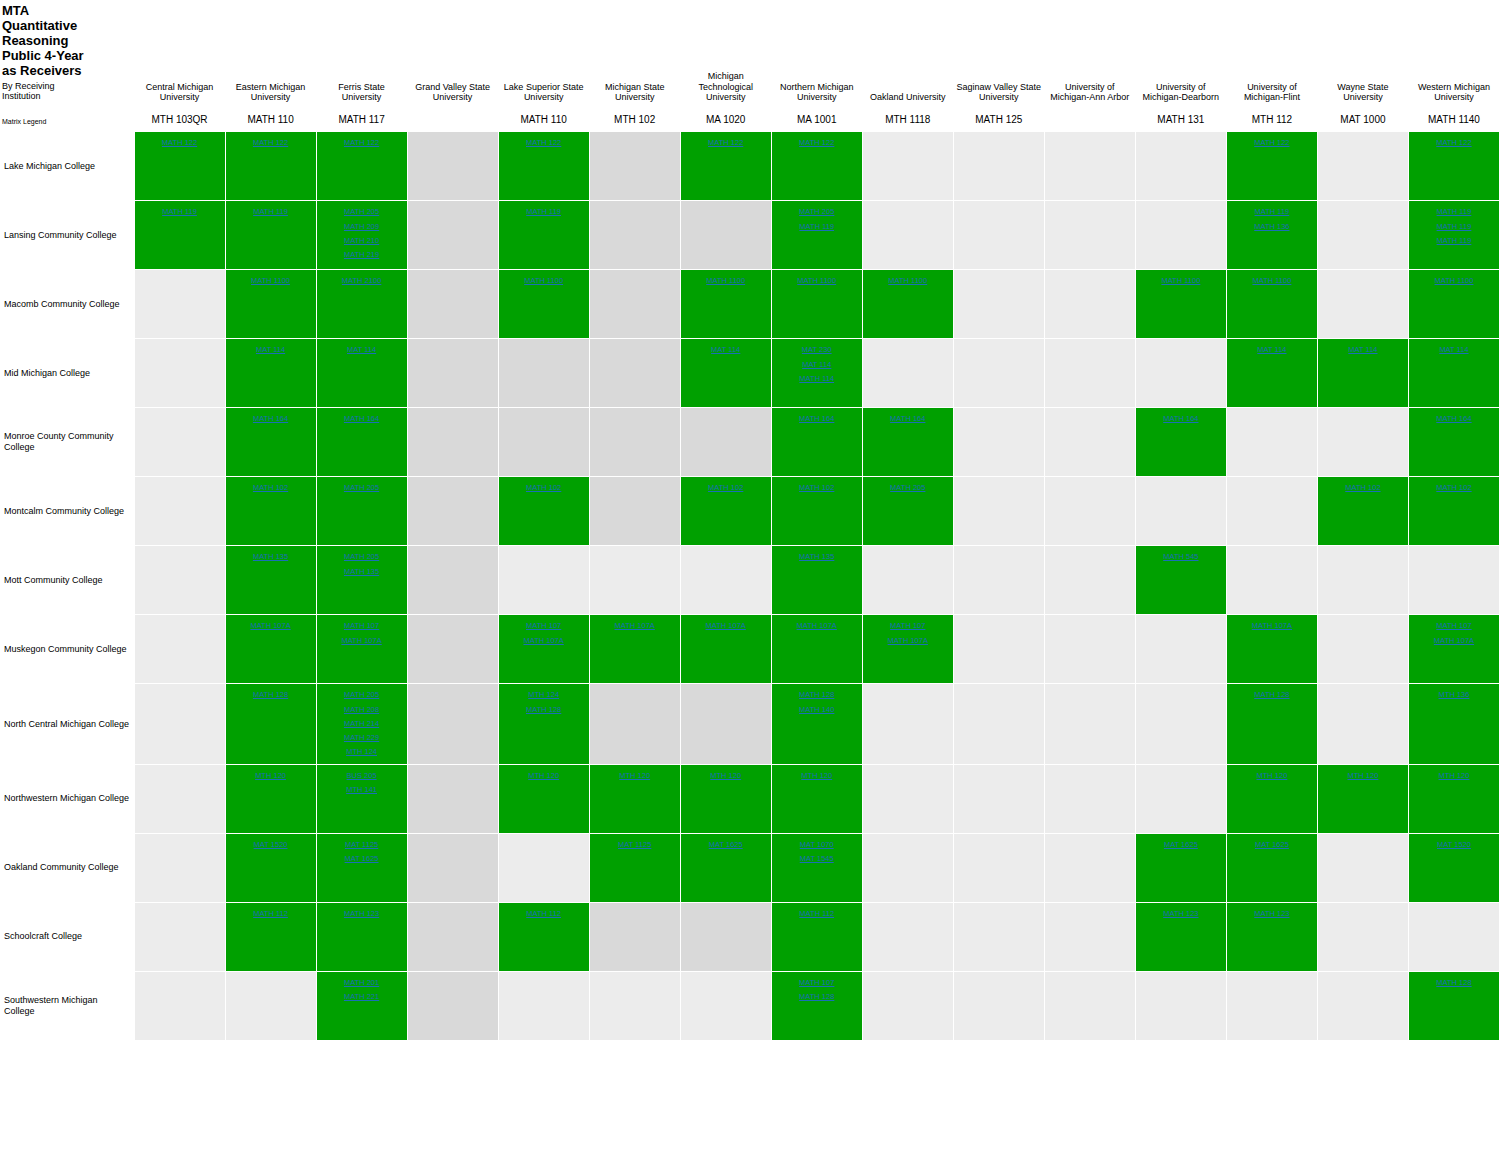| MTA Quantitative Reasoning Public 4-Year as Receivers By Receiving Institution | Central Michigan University | Eastern Michigan University | Ferris State University | Grand Valley State University | Lake Superior State University | Michigan State University | Michigan Technological University | Northern Michigan University | Oakland University | Saginaw Valley State University | University of Michigan-Ann Arbor | University of Michigan-Dearborn | University of Michigan-Flint | Wayne State University | Western Michigan University |
| --- | --- | --- | --- | --- | --- | --- | --- | --- | --- | --- | --- | --- | --- | --- | --- |
| Matrix Legend | MTH 103QR | MATH 110 | MATH 117 | NO COURSE | MATH 110 | MTH 102 | MA 1020 | MA 1001 | MTH 1118 | MATH 125 | NO COURSE | MATH 131 | MTH 112 | MAT 1000 | MATH 1140 |
| Lake Michigan College | MATH 122 | MATH 122 | MATH 122 | | MATH 122 | | MATH 122 | MATH 122 | | | | | MATH 122 | | MATH 122 |
| Lansing Community College | MATH 119 | MATH 119 | MATH 205 MATH 209 MATH 210 MATH 219 | | MATH 119 | | | MATH 205 MATH 119 | | | | | MATH 119 MATH 136 | | MATH 119 MATH 119 MATH 119 |
| Macomb Community College | | MATH 1100 | MATH 2100 | | MATH 1100 | | MATH 1100 | MATH 1100 | MATH 1100 | | | MATH 1100 | MATH 1100 | | MATH 1100 |
| Mid Michigan College | | MAT 114 | MAT 114 | | | | MAT 114 | MAT 230 MAT 114 MATH 114 | | | | | MAT 114 | MAT 114 | MAT 114 |
| Monroe County Community College | | MATH 164 | MATH 164 | | | | | MATH 164 | MATH 164 | | | MATH 164 | | | MATH 164 |
| Montcalm Community College | | MATH 102 | MATH 205 | | MATH 102 | | MATH 102 | MATH 102 | MATH 205 | | | | | MATH 102 | MATH 102 |
| Mott Community College | | MATH 135 | MATH 205 MATH 135 | | | | | MATH 135 | | | | MATH 545 | | | |
| Muskegon Community College | | MATH 107A | MATH 107 MATH 107A | | MATH 107 MATH 107A | MATH 107A | MATH 107A | MATH 107A | MATH 107 MATH 107A | | | | MATH 107A | | MATH 107 MATH 107A |
| North Central Michigan College | | MATH 128 | MATH 205 MATH 208 MATH 214 MATH 229 MTH 124 | | MTH 124 MATH 128 | | | MATH 128 MATH 140 | | | | | MATH 128 | | MTH 136 |
| Northwestern Michigan College | | MTH 120 | BUS 205 MTH 141 | | MTH 120 | MTH 120 | MTH 120 | MTH 120 | | | | | MTH 120 | MTH 120 | MTH 120 |
| Oakland Community College | | MAT 1520 | MAT 1125 MAT 1625 | | | MAT 1125 | MAT 1625 | MAT 1070 MAT 1545 | | | | MAT 1625 | MAT 1625 | | MAT 1520 |
| Schoolcraft College | | MATH 112 | MATH 123 | | MATH 112 | | | MATH 112 | | | | MATH 123 | MATH 123 | | |
| Southwestern Michigan College | | | MATH 201 MATH 221 | | | | | MATH 107 MATH 128 | | | | | | | MATH 128 |